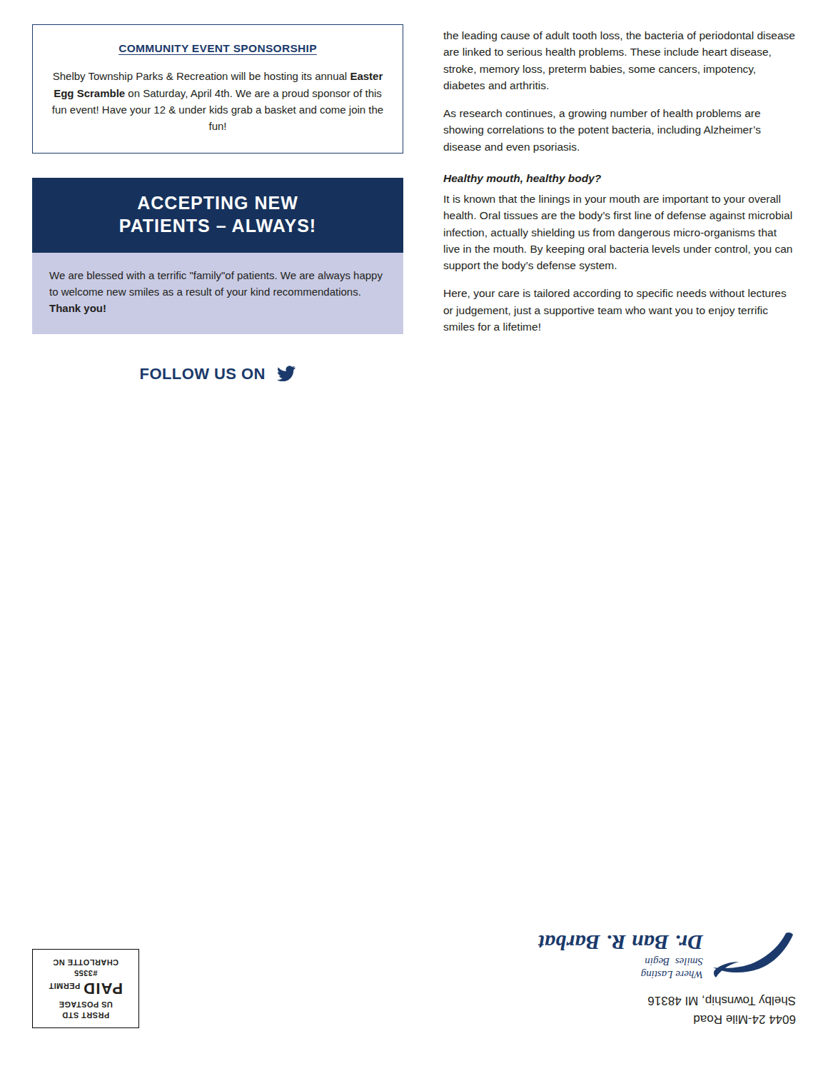COMMUNITY EVENT SPONSORSHIP
Shelby Township Parks & Recreation will be hosting its annual Easter Egg Scramble on Saturday, April 4th. We are a proud sponsor of this fun event! Have your 12 & under kids grab a basket and come join the fun!
ACCEPTING NEW
PATIENTS – ALWAYS!
We are blessed with a terrific "family"of patients. We are always happy to welcome new smiles as a result of your kind recommendations. Thank you!
FOLLOW US ON
the leading cause of adult tooth loss, the bacteria of periodontal disease are linked to serious health problems. These include heart disease, stroke, memory loss, preterm babies, some cancers, impotency, diabetes and arthritis.
As research continues, a growing number of health problems are showing correlations to the potent bacteria, including Alzheimer’s disease and even psoriasis.
Healthy mouth, healthy body?
It is known that the linings in your mouth are important to your overall health. Oral tissues are the body’s first line of defense against microbial infection, actually shielding us from dangerous micro-organisms that live in the mouth. By keeping oral bacteria levels under control, you can support the body’s defense system.
Here, your care is tailored according to specific needs without lectures or judgement, just a supportive team who want you to enjoy terrific smiles for a lifetime!
PRSRT STD
US POSTAGE
PAID PERMIT #3355
CHARLOTTE NC
6044 24-Mile Road
Shelby Township, MI 48316
Where Lasting
Smiles Begin
Dr. Ban R. Barbat